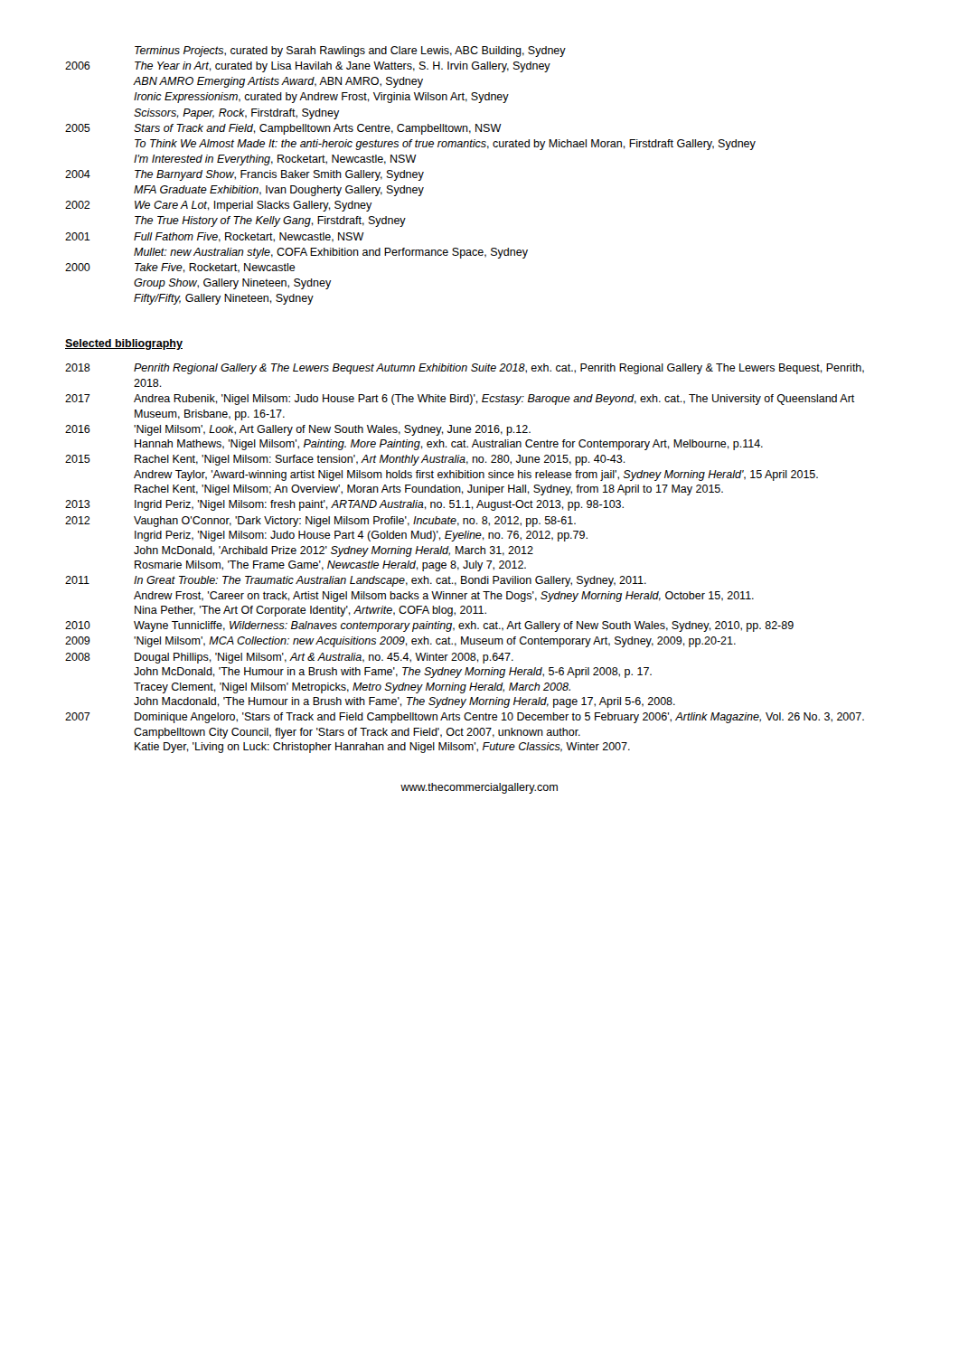| | Terminus Projects , curated by Sarah Rawlings and Clare Lewis, ABC Building, Sydney |
| 2006 | The Year in Art , curated by Lisa Havilah & Jane Watters, S. H. Irvin Gallery, Sydney |
| | ABN AMRO Emerging Artists Award , ABN AMRO, Sydney |
| | Ironic Expressionism , curated by Andrew Frost, Virginia Wilson Art, Sydney |
| | Scissors, Paper, Rock , Firstdraft, Sydney |
| 2005 | Stars of Track and Field , Campbelltown Arts Centre, Campbelltown, NSW |
| | To Think We Almost Made It: the anti-heroic gestures of true romantics , curated by Michael Moran, Firstdraft Gallery, Sydney |
| | I'm Interested in Everything , Rocketart, Newcastle, NSW |
| 2004 | The Barnyard Show , Francis Baker Smith Gallery, Sydney |
| | MFA Graduate Exhibition , Ivan Dougherty Gallery, Sydney |
| 2002 | We Care A Lot , Imperial Slacks Gallery, Sydney |
| | The True History of The Kelly Gang , Firstdraft, Sydney |
| 2001 | Full Fathom Five , Rocketart, Newcastle, NSW |
| | Mullet: new Australian style , COFA Exhibition and Performance Space, Sydney |
| 2000 | Take Five , Rocketart, Newcastle |
| | Group Show , Gallery Nineteen, Sydney |
| | Fifty/Fifty, Gallery Nineteen, Sydney |
Selected bibliography
| 2018 | Penrith Regional Gallery & The Lewers Bequest Autumn Exhibition Suite 2018 , exh. cat., Penrith Regional Gallery & The Lewers Bequest, Penrith, 2018. |
| 2017 | Andrea Rubenik, 'Nigel Milsom: Judo House Part 6 (The White Bird)', Ecstasy: Baroque and Beyond , exh. cat., The University of Queensland Art Museum, Brisbane, pp. 16-17. |
| 2016 | 'Nigel Milsom', Look , Art Gallery of New South Wales, Sydney, June 2016, p.12. Hannah Mathews, 'Nigel Milsom', Painting. More Painting , exh. cat. Australian Centre for Contemporary Art, Melbourne, p.114. |
| 2015 | Rachel Kent, 'Nigel Milsom: Surface tension', Art Monthly Australia , no. 280, June 2015, pp. 40-43. Andrew Taylor, 'Award-winning artist Nigel Milsom holds first exhibition since his release from jail', Sydney Morning Herald' , 15 April 2015. Rachel Kent, 'Nigel Milsom; An Overview', Moran Arts Foundation, Juniper Hall, Sydney, from 18 April to 17 May 2015. |
| 2013 | Ingrid Periz, 'Nigel Milsom: fresh paint', ARTAND Australia , no. 51.1, August-Oct 2013, pp. 98-103. |
| 2012 | Vaughan O'Connor, 'Dark Victory: Nigel Milsom Profile', Incubate , no. 8, 2012, pp. 58-61. Ingrid Periz, 'Nigel Milsom: Judo House Part 4 (Golden Mud)', Eyeline , no. 76, 2012, pp.79. John McDonald, 'Archibald Prize 2012' Sydney Morning Herald, March 31, 2012 Rosmarie Milsom, 'The Frame Game', Newcastle Herald , page 8, July 7, 2012. |
| 2011 | In Great Trouble: The Traumatic Australian Landscape , exh. cat., Bondi Pavilion Gallery, Sydney, 2011. Andrew Frost, 'Career on track, Artist Nigel Milsom backs a Winner at The Dogs', Sydney Morning Herald, October 15, 2011. Nina Pether, 'The Art Of Corporate Identity', Artwrite , COFA blog, 2011. |
| 2010 | Wayne Tunnicliffe, Wilderness: Balnaves contemporary painting , exh. cat., Art Gallery of New South Wales, Sydney, 2010, pp. 82-89 |
| 2009 | 'Nigel Milsom', MCA Collection: new Acquisitions 2009 , exh. cat., Museum of Contemporary Art, Sydney, 2009, pp.20-21. |
| 2008 | Dougal Phillips, 'Nigel Milsom', Art & Australia , no. 45.4, Winter 2008, p.647. John McDonald, 'The Humour in a Brush with Fame', The Sydney Morning Herald , 5-6 April 2008, p. 17. Tracey Clement, 'Nigel Milsom' Metropicks, Metro Sydney Morning Herald, March 2008. John Macdonald, 'The Humour in a Brush with Fame', The Sydney Morning Herald, page 17, April 5-6, 2008. |
| 2007 | Dominique Angeloro, 'Stars of Track and Field Campbelltown Arts Centre 10 December to 5 February 2006', Artlink Magazine, Vol. 26 No. 3, 2007. Campbelltown City Council, flyer for 'Stars of Track and Field', Oct 2007, unknown author. Katie Dyer, 'Living on Luck: Christopher Hanrahan and Nigel Milsom', Future Classics, Winter 2007. |
www.thecommercialgallery.com